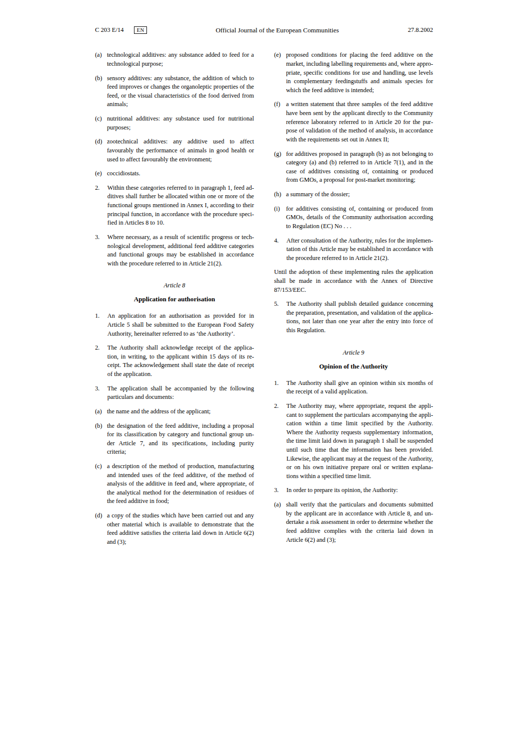C 203 E/14 EN
Official Journal of the European Communities
27.8.2002
(a) technological additives: any substance added to feed for a technological purpose;
(b) sensory additives: any substance, the addition of which to feed improves or changes the organoleptic properties of the feed, or the visual characteristics of the food derived from animals;
(c) nutritional additives: any substance used for nutritional purposes;
(d) zootechnical additives: any additive used to affect favourably the performance of animals in good health or used to affect favourably the environment;
(e) coccidiostats.
2. Within these categories referred to in paragraph 1, feed additives shall further be allocated within one or more of the functional groups mentioned in Annex I, according to their principal function, in accordance with the procedure specified in Articles 8 to 10.
3. Where necessary, as a result of scientific progress or technological development, additional feed additive categories and functional groups may be established in accordance with the procedure referred to in Article 21(2).
Article 8
Application for authorisation
1. An application for an authorisation as provided for in Article 5 shall be submitted to the European Food Safety Authority, hereinafter referred to as ‘the Authority’.
2. The Authority shall acknowledge receipt of the application, in writing, to the applicant within 15 days of its receipt. The acknowledgement shall state the date of receipt of the application.
3. The application shall be accompanied by the following particulars and documents:
(a) the name and the address of the applicant;
(b) the designation of the feed additive, including a proposal for its classification by category and functional group under Article 7, and its specifications, including purity criteria;
(c) a description of the method of production, manufacturing and intended uses of the feed additive, of the method of analysis of the additive in feed and, where appropriate, of the analytical method for the determination of residues of the feed additive in food;
(d) a copy of the studies which have been carried out and any other material which is available to demonstrate that the feed additive satisfies the criteria laid down in Article 6(2) and (3);
(e) proposed conditions for placing the feed additive on the market, including labelling requirements and, where appropriate, specific conditions for use and handling, use levels in complementary feedingstuffs and animals species for which the feed additive is intended;
(f) a written statement that three samples of the feed additive have been sent by the applicant directly to the Community reference laboratory referred to in Article 20 for the purpose of validation of the method of analysis, in accordance with the requirements set out in Annex II;
(g) for additives proposed in paragraph (b) as not belonging to category (a) and (b) referred to in Article 7(1), and in the case of additives consisting of, containing or produced from GMOs, a proposal for post-market monitoring;
(h) a summary of the dossier;
(i) for additives consisting of, containing or produced from GMOs, details of the Community authorisation according to Regulation (EC) No . . .
4. After consultation of the Authority, rules for the implementation of this Article may be established in accordance with the procedure referred to in Article 21(2).
Until the adoption of these implementing rules the application shall be made in accordance with the Annex of Directive 87/153/EEC.
5. The Authority shall publish detailed guidance concerning the preparation, presentation, and validation of the applications, not later than one year after the entry into force of this Regulation.
Article 9
Opinion of the Authority
1. The Authority shall give an opinion within six months of the receipt of a valid application.
2. The Authority may, where appropriate, request the applicant to supplement the particulars accompanying the application within a time limit specified by the Authority. Where the Authority requests supplementary information, the time limit laid down in paragraph 1 shall be suspended until such time that the information has been provided. Likewise, the applicant may at the request of the Authority, or on his own initiative prepare oral or written explanations within a specified time limit.
3. In order to prepare its opinion, the Authority:
(a) shall verify that the particulars and documents submitted by the applicant are in accordance with Article 8, and undertake a risk assessment in order to determine whether the feed additive complies with the criteria laid down in Article 6(2) and (3);